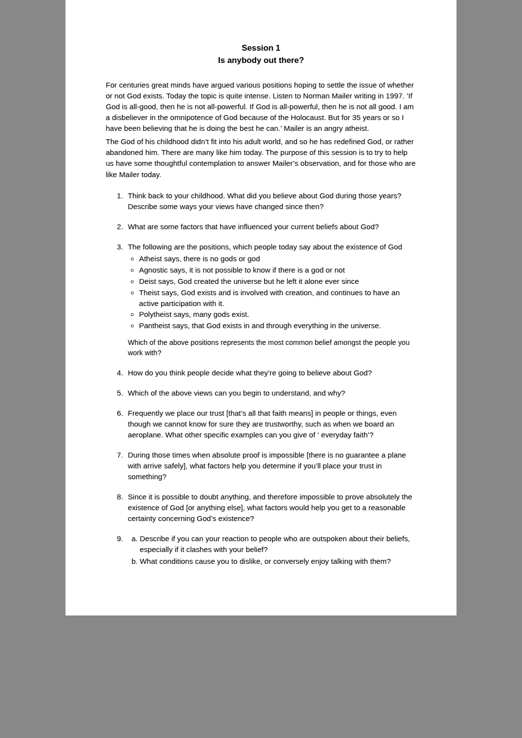Session 1
Is anybody out there?
For centuries great minds have argued various positions hoping to settle the issue of whether or not God exists. Today the topic is quite intense. Listen to Norman Mailer writing in 1997. ’If God is all-good, then he is not all-powerful. If God is all-powerful, then he is not all good. I am a disbeliever in the omnipotence of God because of the Holocaust. But for 35 years or so I have been believing that he is doing the best he can.’ Mailer is an angry atheist.
The God of his childhood didn’t fit into his adult world, and so he has redefined God, or rather abandoned him. There are many like him today. The purpose of this session is to try to help us have some thoughtful contemplation to answer Mailer’s observation, and for those who are like Mailer today.
Think back to your childhood. What did you believe about God during those years? Describe some ways your views have changed since then?
What are some factors that have influenced your current beliefs about God?
The following are the positions, which people today say about the existence of God
Atheist says, there is no gods or god
Agnostic says, it is not possible to know if there is a god or not
Deist says, God created the universe but he left it alone ever since
Theist says, God exists and is involved with creation, and continues to have an active participation with it.
Polytheist says, many gods exist.
Pantheist says, that God exists in and through everything in the universe.
Which of the above positions represents the most common belief amongst the people you work with?
How do you think people decide what they’re going to believe about God?
Which of the above views can you begin to understand, and why?
Frequently we place our trust [that’s all that faith means] in people or things, even though we cannot know for sure they are trustworthy, such as when we board an aeroplane. What other specific examples can you give of ‘ everyday faith’?
During those times when absolute proof is impossible [there is no guarantee a plane with arrive safely], what factors help you determine if you’ll place your trust in something?
Since it is possible to doubt anything, and therefore impossible to prove absolutely the existence of God [or anything else], what factors would help you get to a reasonable certainty concerning God’s existence?
Describe if you can your reaction to people who are outspoken about their beliefs, especially if it clashes with your belief?
What conditions cause you to dislike, or conversely enjoy talking with them?